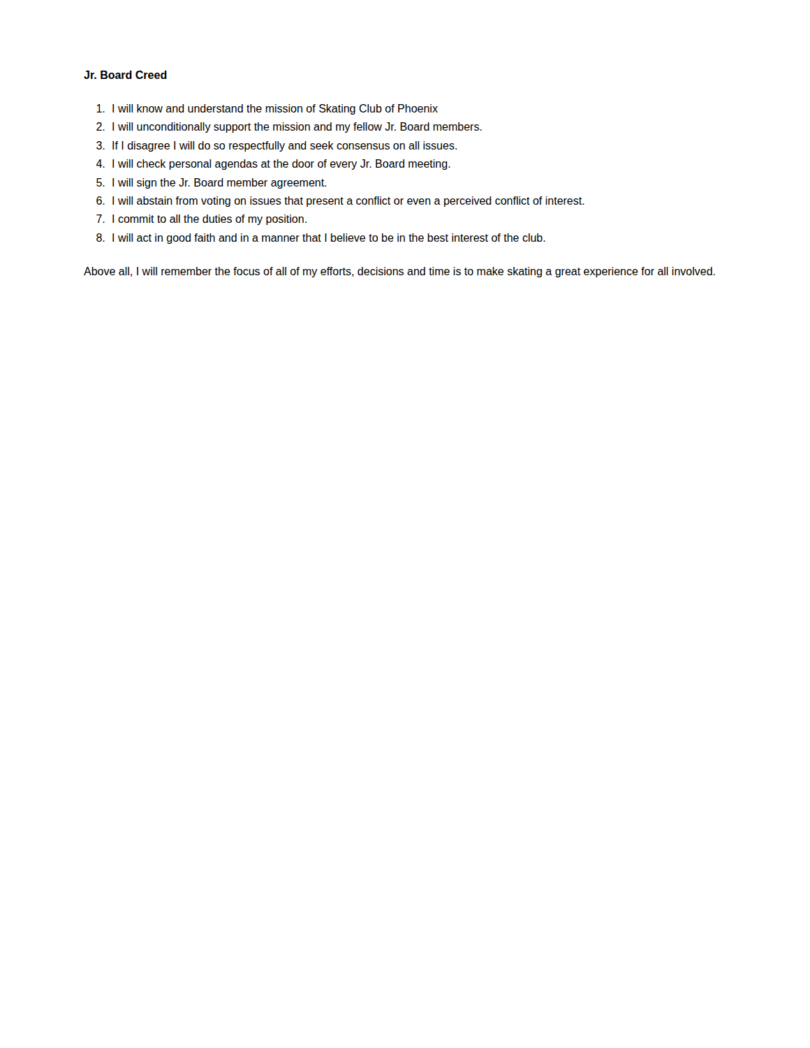Jr. Board Creed
I will know and understand the mission of Skating Club of Phoenix
I will unconditionally support the mission and my fellow Jr. Board members.
If I disagree I will do so respectfully and seek consensus on all issues.
I will check personal agendas at the door of every Jr. Board meeting.
I will sign the Jr. Board member agreement.
I will abstain from voting on issues that present a conflict or even a perceived conflict of interest.
I commit to all the duties of my position.
I will act in good faith and in a manner that I believe to be in the best interest of the club.
Above all, I will remember the focus of all of my efforts, decisions and time is to make skating a great experience for all involved.